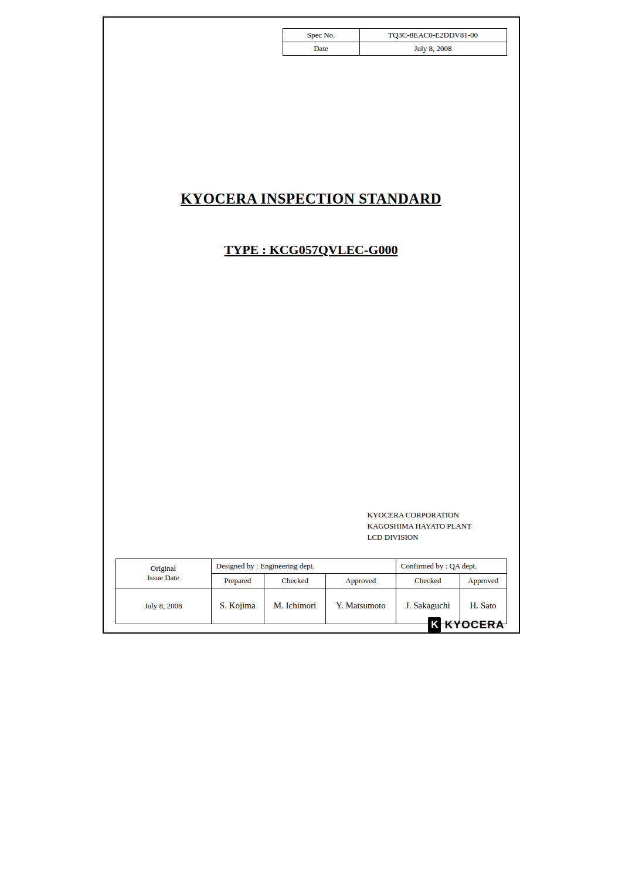| Spec No. | TQ3C-8EAC0-E2DDV81-00 |
| Date | July 8, 2008 |
KYOCERA INSPECTION STANDARD
TYPE : KCG057QVLEC-G000
KYOCERA CORPORATION
KAGOSHIMA HAYATO PLANT
LCD DIVISION
| Original Issue Date | Designed by : Engineering dept. | Confirmed by : QA dept. |
| Prepared | Checked | Approved | Checked | Approved |
| July 8, 2008 | S. Kojima | M. Ichimori | Y. Matsumoto | J. Sakaguchi | H. Sato |
K KYOCERA